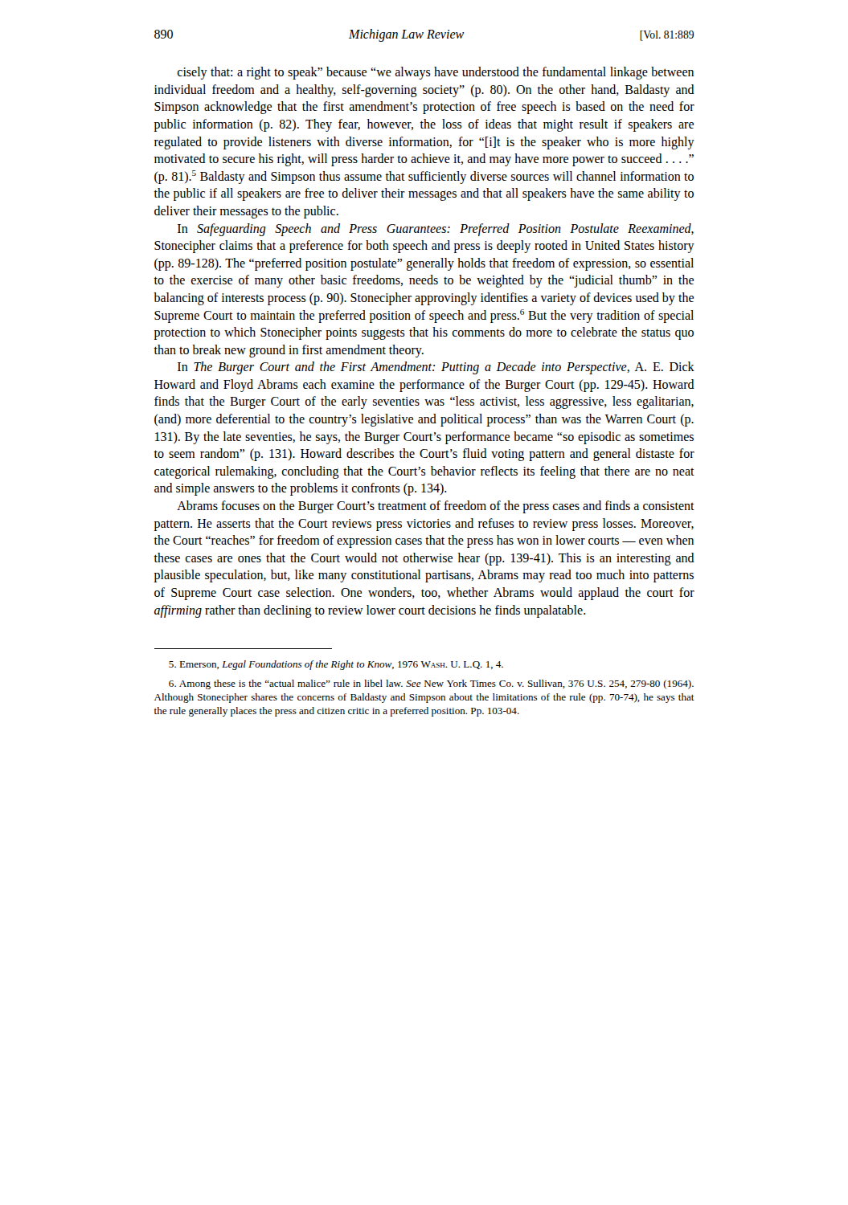890 Michigan Law Review [Vol. 81:889
cisely that: a right to speak” because “we always have understood the fundamental linkage between individual freedom and a healthy, self-governing society” (p. 80). On the other hand, Baldasty and Simpson acknowledge that the first amendment’s protection of free speech is based on the need for public information (p. 82). They fear, however, the loss of ideas that might result if speakers are regulated to provide listeners with diverse information, for “[i]t is the speaker who is more highly motivated to secure his right, will press harder to achieve it, and may have more power to succeed . . . .” (p. 81).5 Baldasty and Simpson thus assume that sufficiently diverse sources will channel information to the public if all speakers are free to deliver their messages and that all speakers have the same ability to deliver their messages to the public.
In Safeguarding Speech and Press Guarantees: Preferred Position Postulate Reexamined, Stonecipher claims that a preference for both speech and press is deeply rooted in United States history (pp. 89-128). The “preferred position postulate” generally holds that freedom of expression, so essential to the exercise of many other basic freedoms, needs to be weighted by the “judicial thumb” in the balancing of interests process (p. 90). Stonecipher approvingly identifies a variety of devices used by the Supreme Court to maintain the preferred position of speech and press.6 But the very tradition of special protection to which Stonecipher points suggests that his comments do more to celebrate the status quo than to break new ground in first amendment theory.
In The Burger Court and the First Amendment: Putting a Decade into Perspective, A. E. Dick Howard and Floyd Abrams each examine the performance of the Burger Court (pp. 129-45). Howard finds that the Burger Court of the early seventies was “less activist, less aggressive, less egalitarian, (and) more deferential to the country’s legislative and political process” than was the Warren Court (p. 131). By the late seventies, he says, the Burger Court’s performance became “so episodic as sometimes to seem random” (p. 131). Howard describes the Court’s fluid voting pattern and general distaste for categorical rulemaking, concluding that the Court’s behavior reflects its feeling that there are no neat and simple answers to the problems it confronts (p. 134).
Abrams focuses on the Burger Court’s treatment of freedom of the press cases and finds a consistent pattern. He asserts that the Court reviews press victories and refuses to review press losses. Moreover, the Court “reaches” for freedom of expression cases that the press has won in lower courts — even when these cases are ones that the Court would not otherwise hear (pp. 139-41). This is an interesting and plausible speculation, but, like many constitutional partisans, Abrams may read too much into patterns of Supreme Court case selection. One wonders, too, whether Abrams would applaud the court for affirming rather than declining to review lower court decisions he finds unpalatable.
5. Emerson, Legal Foundations of the Right to Know, 1976 Wash. U. L.Q. 1, 4.
6. Among these is the “actual malice” rule in libel law. See New York Times Co. v. Sullivan, 376 U.S. 254, 279-80 (1964). Although Stonecipher shares the concerns of Baldasty and Simpson about the limitations of the rule (pp. 70-74), he says that the rule generally places the press and citizen critic in a preferred position. Pp. 103-04.